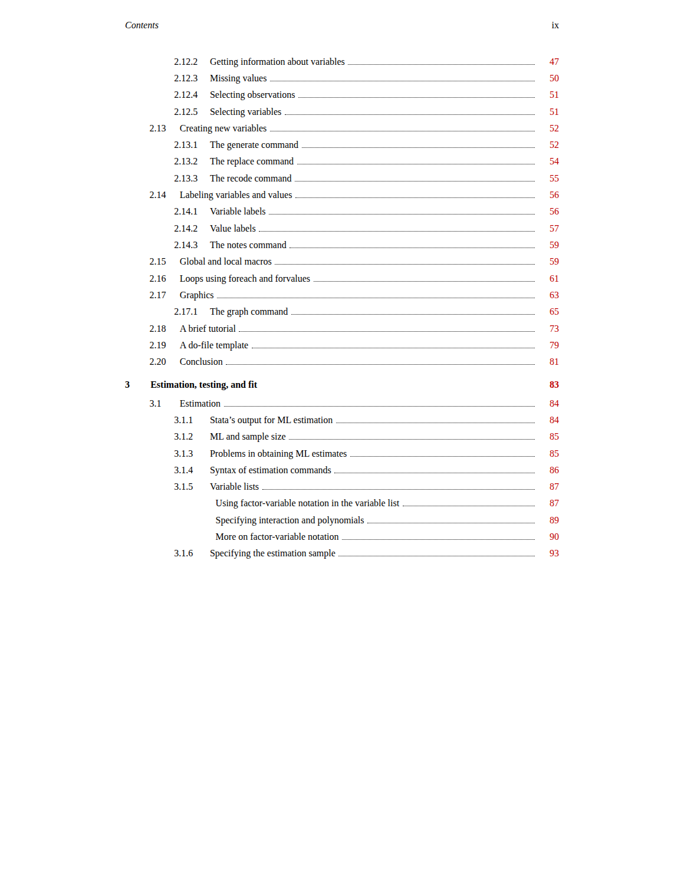Contents ix
2.12.2 Getting information about variables 47
2.12.3 Missing values 50
2.12.4 Selecting observations 51
2.12.5 Selecting variables 51
2.13 Creating new variables 52
2.13.1 The generate command 52
2.13.2 The replace command 54
2.13.3 The recode command 55
2.14 Labeling variables and values 56
2.14.1 Variable labels 56
2.14.2 Value labels 57
2.14.3 The notes command 59
2.15 Global and local macros 59
2.16 Loops using foreach and forvalues 61
2.17 Graphics 63
2.17.1 The graph command 65
2.18 A brief tutorial 73
2.19 A do-file template 79
2.20 Conclusion 81
3 Estimation, testing, and fit 83
3.1 Estimation 84
3.1.1 Stata’s output for ML estimation 84
3.1.2 ML and sample size 85
3.1.3 Problems in obtaining ML estimates 85
3.1.4 Syntax of estimation commands 86
3.1.5 Variable lists 87
Using factor-variable notation in the variable list 87
Specifying interaction and polynomials 89
More on factor-variable notation 90
3.1.6 Specifying the estimation sample 93